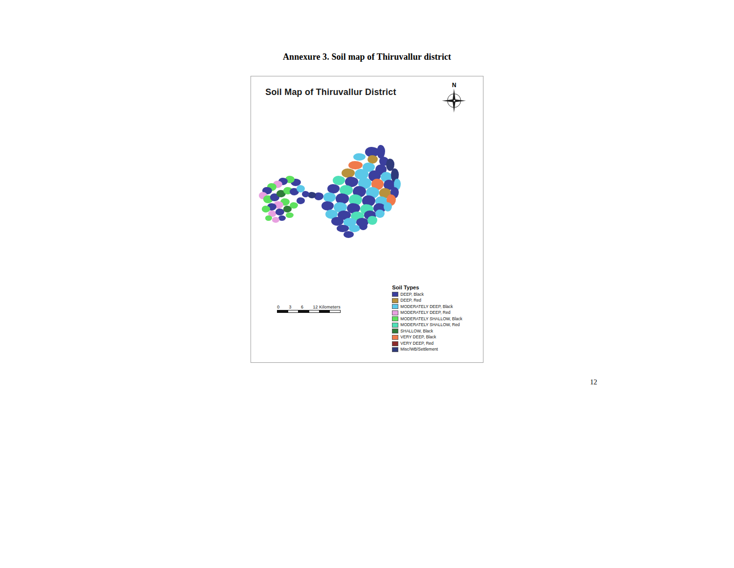Annexure 3. Soil map of Thiruvallur district
Soil Map of Thiruvallur District
N
03612 Kilometers
Soil Types
DEEP, Black
DEEP, Red
MODERATELY DEEP, Black
MODERATELY DEEP, Red
MODERATELY SHALLOW, Black
MODERATELY SHALLOW, Red
SHALLOW, Black
VERY DEEP, Black
VERY DEEP, Red
Misc/WB/Settlement
12